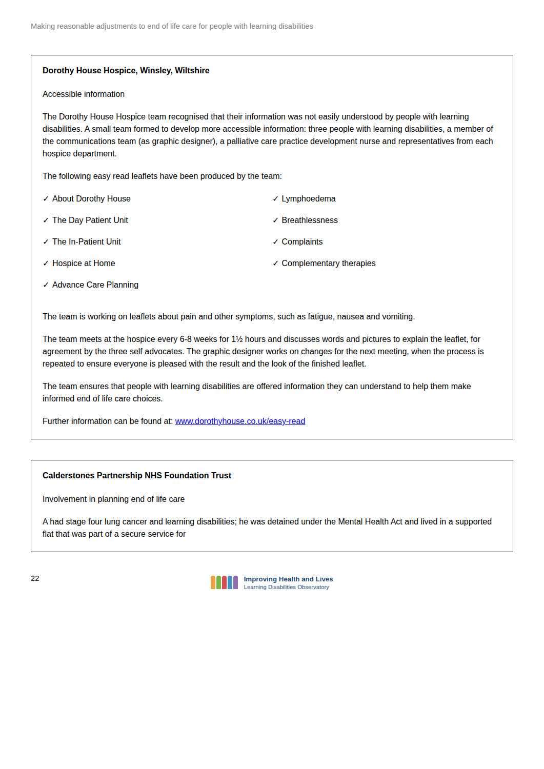Making reasonable adjustments to end of life care for people with learning disabilities
Dorothy House Hospice, Winsley, Wiltshire
Accessible information
The Dorothy House Hospice team recognised that their information was not easily understood by people with learning disabilities. A small team formed to develop more accessible information: three people with learning disabilities, a member of the communications team (as graphic designer), a palliative care practice development nurse and representatives from each hospice department.
The following easy read leaflets have been produced by the team:
| ✓ About Dorothy House | ✓ Lymphoedema |
| ✓ The Day Patient Unit | ✓ Breathlessness |
| ✓ The In-Patient Unit | ✓ Complaints |
| ✓ Hospice at Home | ✓ Complementary therapies |
| ✓ Advance Care Planning | |
The team is working on leaflets about pain and other symptoms, such as fatigue, nausea and vomiting.
The team meets at the hospice every 6-8 weeks for 1½ hours and discusses words and pictures to explain the leaflet, for agreement by the three self advocates. The graphic designer works on changes for the next meeting, when the process is repeated to ensure everyone is pleased with the result and the look of the finished leaflet.
The team ensures that people with learning disabilities are offered information they can understand to help them make informed end of life care choices.
Further information can be found at: www.dorothyhouse.co.uk/easy-read
Calderstones Partnership NHS Foundation Trust
Involvement in planning end of life care
A had stage four lung cancer and learning disabilities; he was detained under the Mental Health Act and lived in a supported flat that was part of a secure service for
22
Improving Health and Lives
Learning Disabilities Observatory